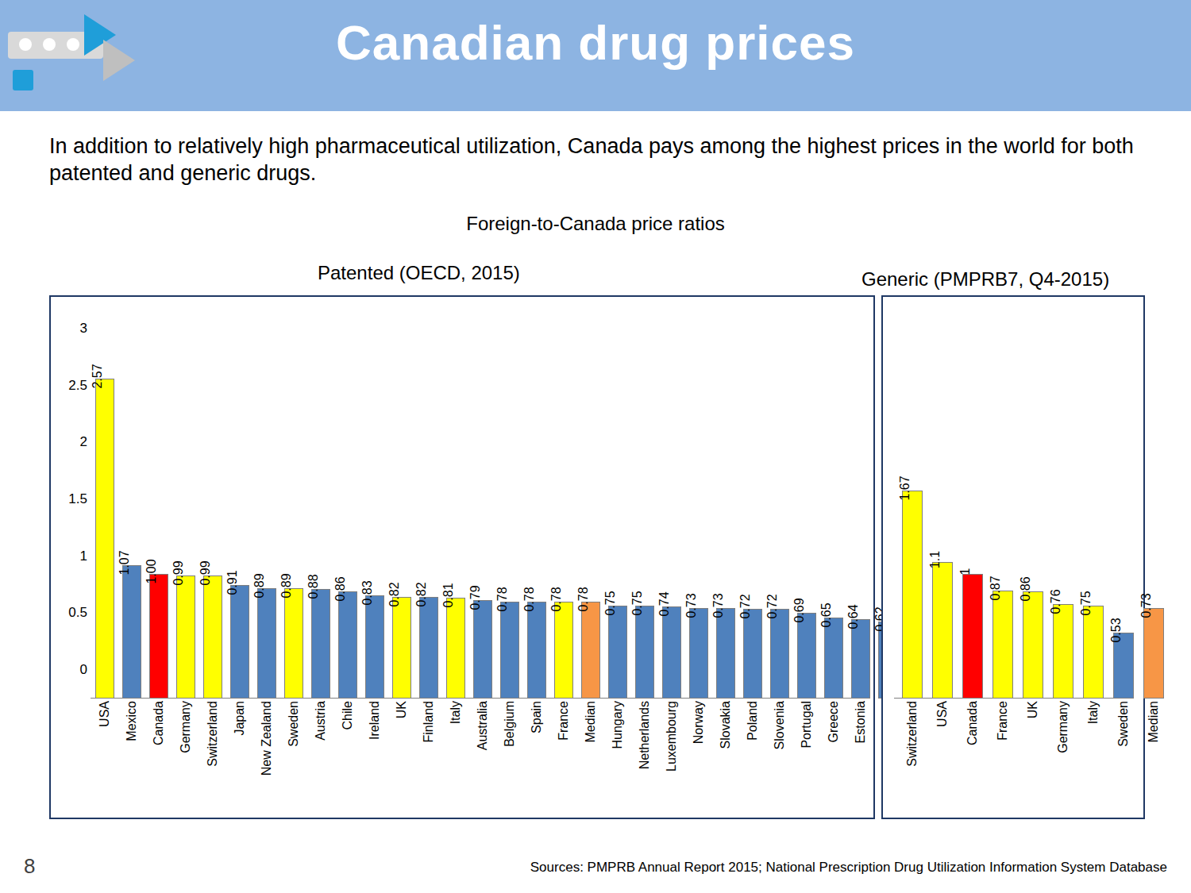Canadian drug prices
In addition to relatively high pharmaceutical utilization, Canada pays among the highest prices in the world for both patented and generic drugs.
Foreign-to-Canada price ratios
Patented (OECD, 2015)
Generic (PMPRB7, Q4-2015)
3 2.5 2 1.5 1 0.5 0
2.57 USA
1.07 Mexico
1.00 Canada
0.99 Germany
0.99 Switzerland
0.91 Japan
0.89 New Zealand
0.89 Sweden
0.88 Austria
0.86 Chile
0.83 Ireland
0.82 UK
0.82 Finland
0.81 Italy
0.79 Australia
0.78 Belgium
0.78 Spain
0.78 France
0.78 Median
0.75 Hungary
0.75 Netherlands
0.74 Luxembourg
0.73 Norway
0.73 Slovakia
0.72 Poland
0.72 Slovenia
0.69 Portugal
0.65 Greece
0.64 Estonia
0.62 Czech Republic
0.50 South Korea
0.38 Turkey
1.67 Switzerland
1.1 USA
1 Canada
0.87 France
0.86 UK
0.76 Germany
0.75 Italy
0.53 Sweden
0.73 Median
8
Sources: PMPRB Annual Report 2015; National Prescription Drug Utilization Information System Database